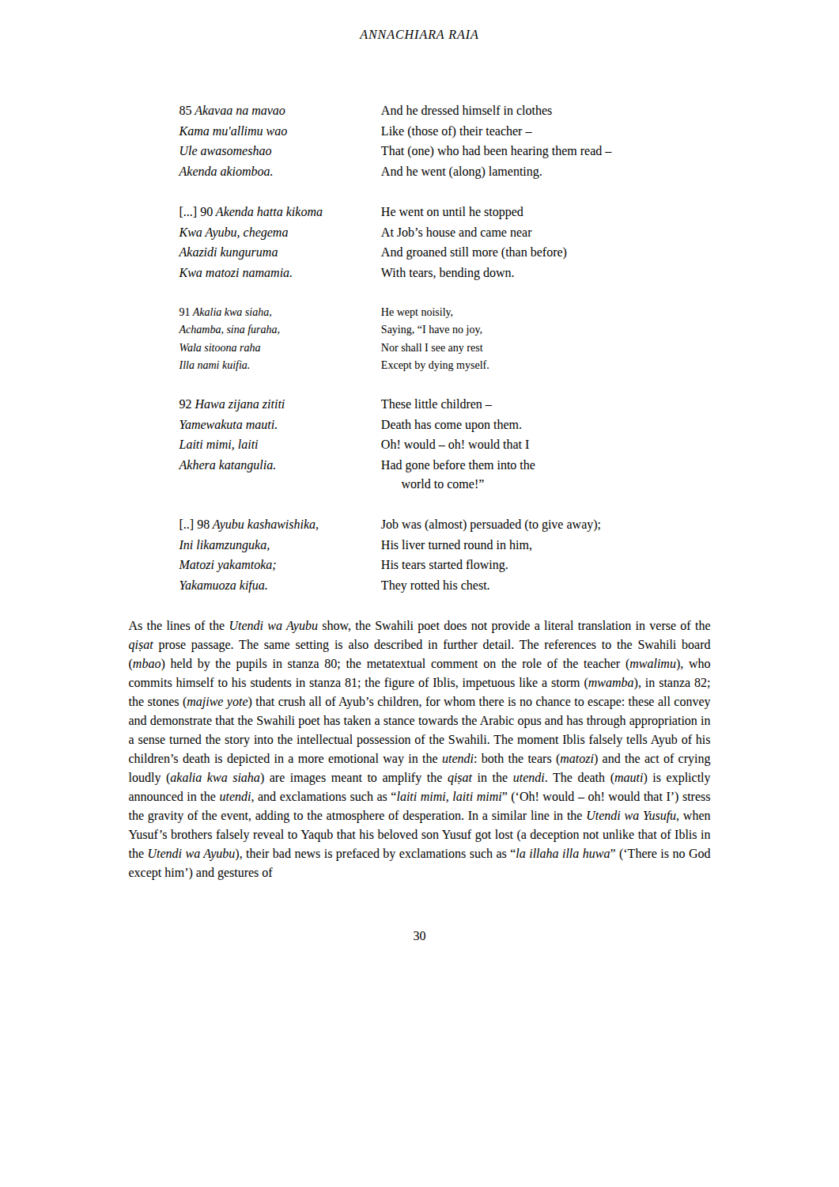ANNACHIARA RAIA
| 85 Akavaa na mavao | And he dressed himself in clothes |
| Kama mu'allimu wao | Like (those of) their teacher – |
| Ule awasomeshao | That (one) who had been hearing them read – |
| Akenda akiomboa. | And he went (along) lamenting. |
| [...] 90 Akenda hatta kikoma | He went on until he stopped |
| Kwa Ayubu, chegema | At Job’s house and came near |
| Akazidi kunguruma | And groaned still more (than before) |
| Kwa matozi namamia. | With tears, bending down. |
| 91 Akalia kwa siaha, | He wept noisily, |
| Achamba, sina furaha, | Saying, “I have no joy, |
| Wala sitoona raha | Nor shall I see any rest |
| Illa nami kuifia. | Except by dying myself. |
| 92 Hawa zijana zititi | These little children – |
| Yamewakuta mauti. | Death has come upon them. |
| Laiti mimi, laiti | Oh! would – oh! would that I |
| Akhera katangulia. | Had gone before them into the world to come!” |
| [..] 98 Ayubu kashawishika, | Job was (almost) persuaded (to give away); |
| Ini likamzunguka, | His liver turned round in him, |
| Matozi yakamtoka; | His tears started flowing. |
| Yakamuoza kifua. | They rotted his chest. |
As the lines of the Utendi wa Ayubu show, the Swahili poet does not provide a literal translation in verse of the qiṣat prose passage. The same setting is also described in further detail. The references to the Swahili board (mbao) held by the pupils in stanza 80; the metatextual comment on the role of the teacher (mwalimu), who commits himself to his students in stanza 81; the figure of Iblis, impetuous like a storm (mwamba), in stanza 82; the stones (majiwe yote) that crush all of Ayub’s children, for whom there is no chance to escape: these all convey and demonstrate that the Swahili poet has taken a stance towards the Arabic opus and has through appropriation in a sense turned the story into the intellectual possession of the Swahili. The moment Iblis falsely tells Ayub of his children’s death is depicted in a more emotional way in the utendi: both the tears (matozi) and the act of crying loudly (akalia kwa siaha) are images meant to amplify the qiṣat in the utendi. The death (mauti) is explictly announced in the utendi, and exclamations such as “laiti mimi, laiti mimi” (‘Oh! would – oh! would that I’) stress the gravity of the event, adding to the atmosphere of desperation. In a similar line in the Utendi wa Yusufu, when Yusuf’s brothers falsely reveal to Yaqub that his beloved son Yusuf got lost (a deception not unlike that of Iblis in the Utendi wa Ayubu), their bad news is prefaced by exclamations such as “la illaha illa huwa” (‘There is no God except him’) and gestures of
30